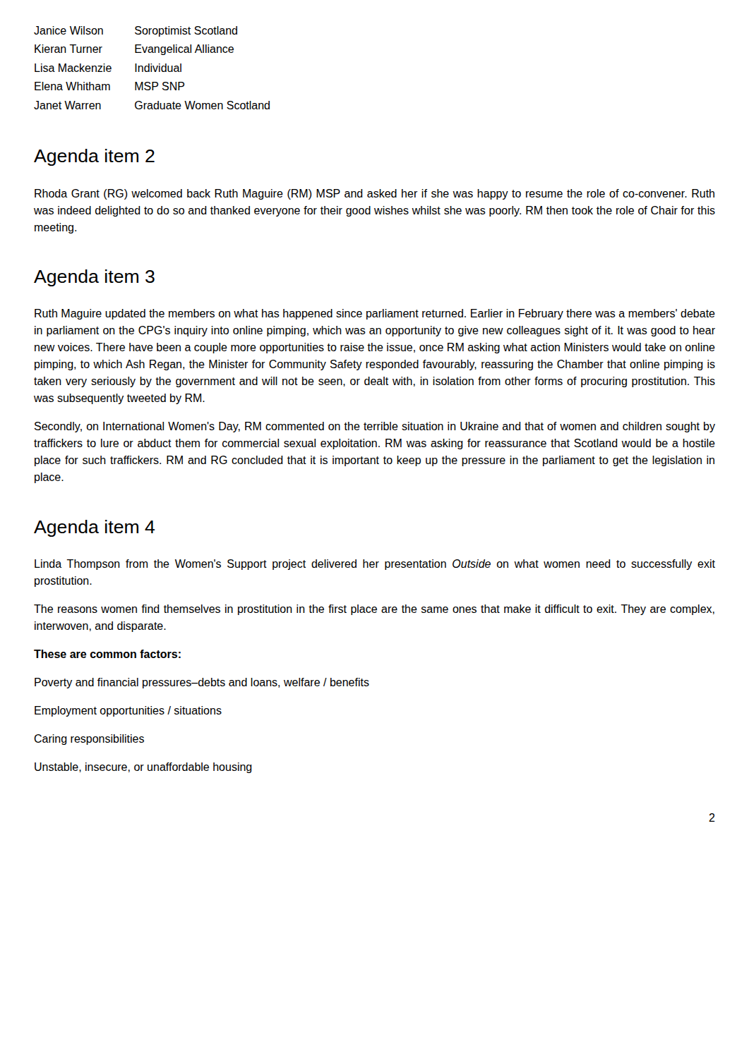| Janice Wilson | Soroptimist Scotland |
| Kieran Turner | Evangelical Alliance |
| Lisa Mackenzie | Individual |
| Elena Whitham | MSP SNP |
| Janet Warren | Graduate Women Scotland |
Agenda item 2
Rhoda Grant (RG) welcomed back Ruth Maguire (RM) MSP and asked her if she was happy to resume the role of co-convener. Ruth was indeed delighted to do so and thanked everyone for their good wishes whilst she was poorly. RM then took the role of Chair for this meeting.
Agenda item 3
Ruth Maguire updated the members on what has happened since parliament returned. Earlier in February there was a members' debate in parliament on the CPG's inquiry into online pimping, which was an opportunity to give new colleagues sight of it. It was good to hear new voices. There have been a couple more opportunities to raise the issue, once RM asking what action Ministers would take on online pimping, to which Ash Regan, the Minister for Community Safety responded favourably, reassuring the Chamber that online pimping is taken very seriously by the government and will not be seen, or dealt with, in isolation from other forms of procuring prostitution. This was subsequently tweeted by RM.
Secondly, on International Women's Day, RM commented on the terrible situation in Ukraine and that of women and children sought by traffickers to lure or abduct them for commercial sexual exploitation. RM was asking for reassurance that Scotland would be a hostile place for such traffickers. RM and RG concluded that it is important to keep up the pressure in the parliament to get the legislation in place.
Agenda item 4
Linda Thompson from the Women's Support project delivered her presentation Outside on what women need to successfully exit prostitution.
The reasons women find themselves in prostitution in the first place are the same ones that make it difficult to exit. They are complex, interwoven, and disparate.
These are common factors:
Poverty and financial pressures–debts and loans, welfare / benefits
Employment opportunities / situations
Caring responsibilities
Unstable, insecure, or unaffordable housing
2